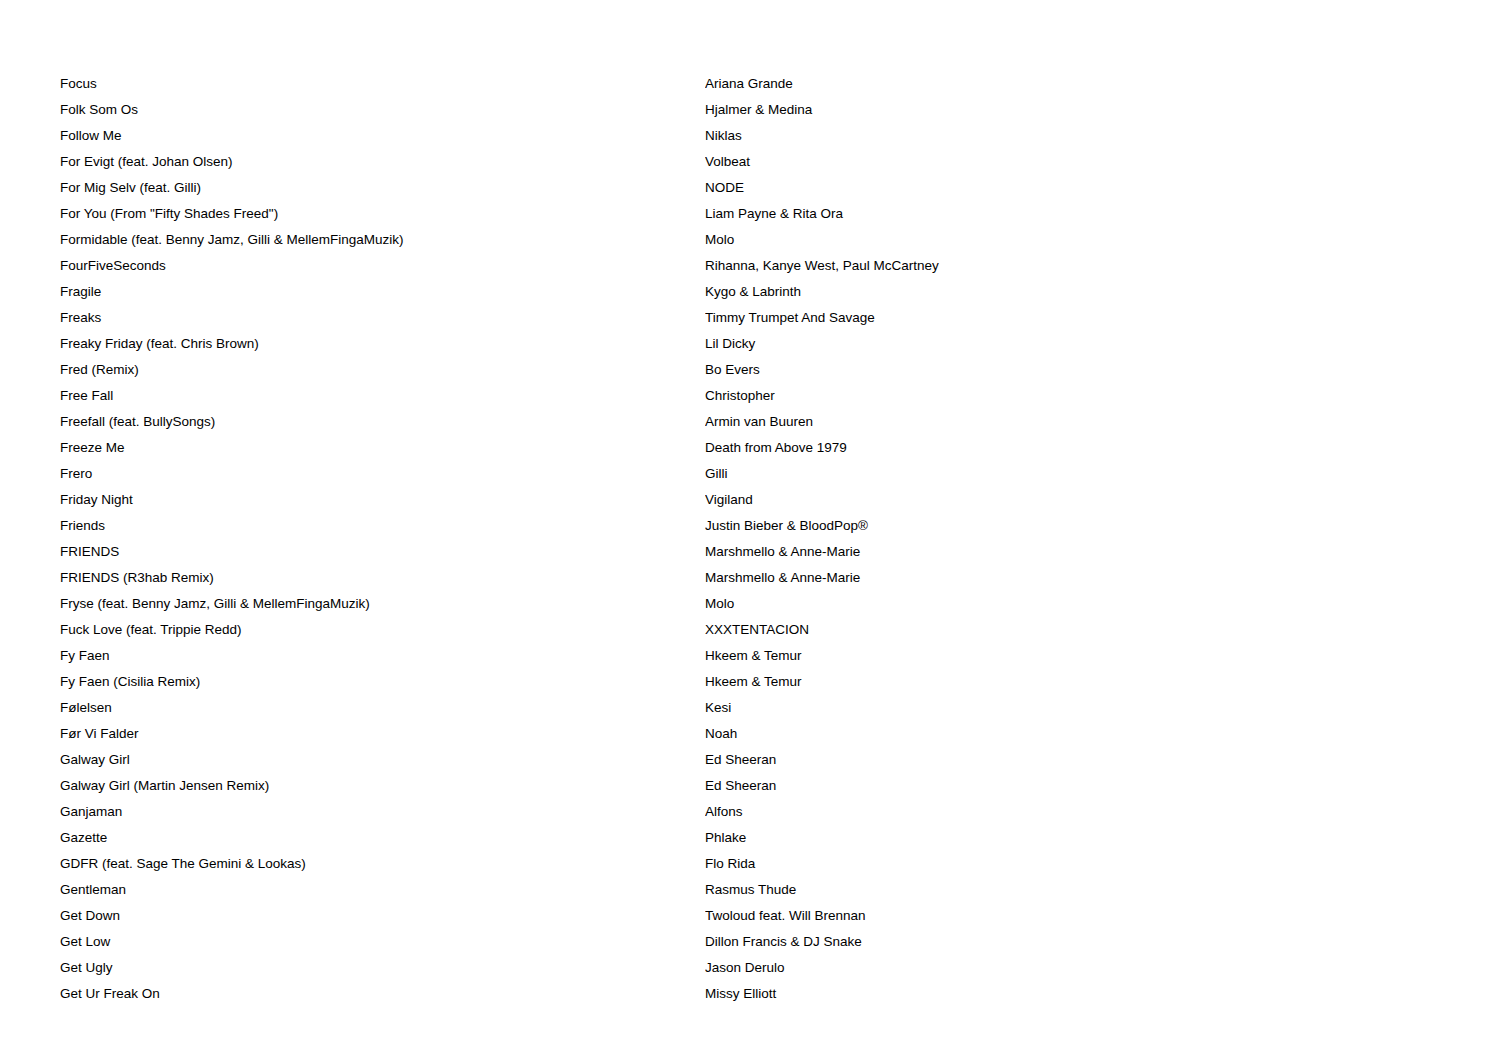| Focus | Ariana Grande |
| Folk Som Os | Hjalmer & Medina |
| Follow Me | Niklas |
| For Evigt (feat. Johan Olsen) | Volbeat |
| For Mig Selv (feat. Gilli) | NODE |
| For You (From "Fifty Shades Freed") | Liam Payne & Rita Ora |
| Formidable (feat. Benny Jamz, Gilli & MellemFingaMuzik) | Molo |
| FourFiveSeconds | Rihanna, Kanye West, Paul McCartney |
| Fragile | Kygo & Labrinth |
| Freaks | Timmy Trumpet And Savage |
| Freaky Friday (feat. Chris Brown) | Lil Dicky |
| Fred (Remix) | Bo Evers |
| Free Fall | Christopher |
| Freefall (feat. BullySongs) | Armin van Buuren |
| Freeze Me | Death from Above 1979 |
| Frero | Gilli |
| Friday Night | Vigiland |
| Friends | Justin Bieber & BloodPop® |
| FRIENDS | Marshmello & Anne-Marie |
| FRIENDS (R3hab Remix) | Marshmello & Anne-Marie |
| Fryse (feat. Benny Jamz, Gilli & MellemFingaMuzik) | Molo |
| Fuck Love (feat. Trippie Redd) | XXXTENTACION |
| Fy Faen | Hkeem & Temur |
| Fy Faen (Cisilia Remix) | Hkeem & Temur |
| Følelsen | Kesi |
| Før Vi Falder | Noah |
| Galway Girl | Ed Sheeran |
| Galway Girl (Martin Jensen Remix) | Ed Sheeran |
| Ganjaman | Alfons |
| Gazette | Phlake |
| GDFR (feat. Sage The Gemini & Lookas) | Flo Rida |
| Gentleman | Rasmus Thude |
| Get Down | Twoloud feat. Will Brennan |
| Get Low | Dillon Francis & DJ Snake |
| Get Ugly | Jason Derulo |
| Get Ur Freak On | Missy Elliott |